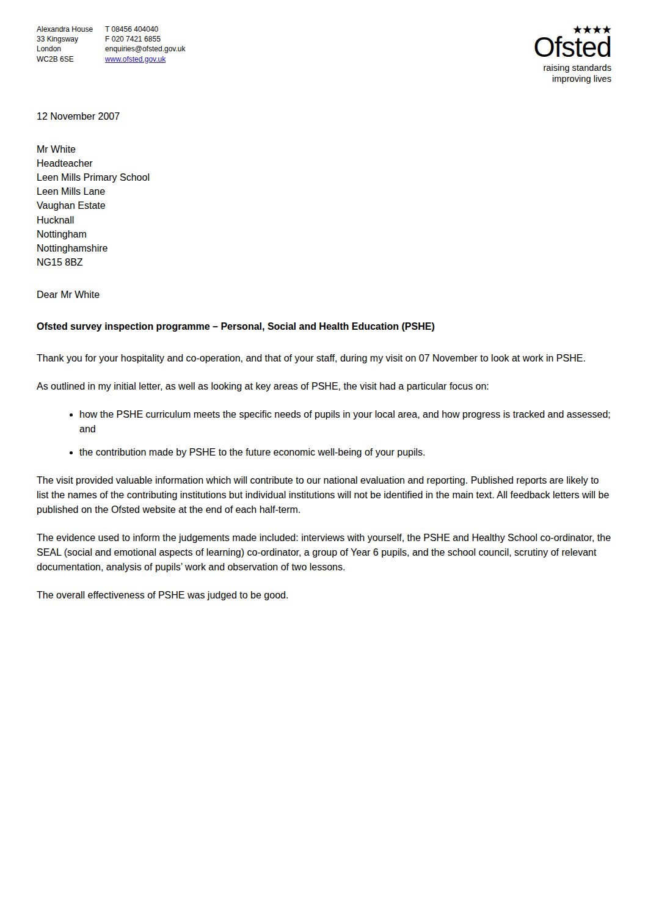Alexandra House
33 Kingsway
London
WC2B 6SE
T 08456 404040
F 020 7421 6855
enquiries@ofsted.gov.uk
www.ofsted.gov.uk
★★★★
Ofsted
raising standards
improving lives
12 November 2007
Mr White
Headteacher
Leen Mills Primary School
Leen Mills Lane
Vaughan Estate
Hucknall
Nottingham
Nottinghamshire
NG15 8BZ
Dear Mr White
Ofsted survey inspection programme – Personal, Social and Health Education (PSHE)
Thank you for your hospitality and co-operation, and that of your staff, during my visit on 07 November to look at work in PSHE.
As outlined in my initial letter, as well as looking at key areas of PSHE, the visit had a particular focus on:
how the PSHE curriculum meets the specific needs of pupils in your local area, and how progress is tracked and assessed; and
the contribution made by PSHE to the future economic well-being of your pupils.
The visit provided valuable information which will contribute to our national evaluation and reporting. Published reports are likely to list the names of the contributing institutions but individual institutions will not be identified in the main text. All feedback letters will be published on the Ofsted website at the end of each half-term.
The evidence used to inform the judgements made included: interviews with yourself, the PSHE and Healthy School co-ordinator, the SEAL (social and emotional aspects of learning) co-ordinator, a group of Year 6 pupils, and the school council, scrutiny of relevant documentation, analysis of pupils’ work and observation of two lessons.
The overall effectiveness of PSHE was judged to be good.